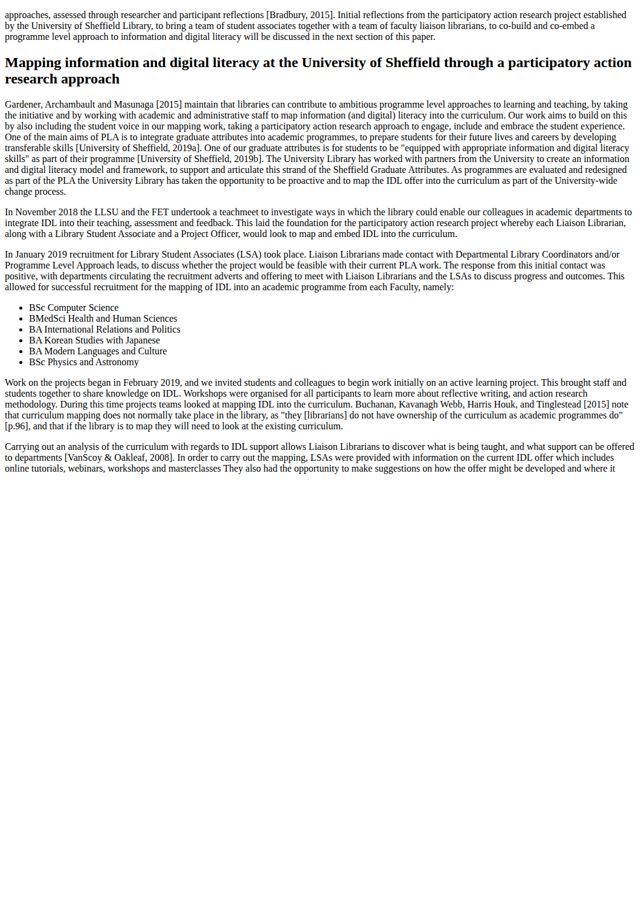approaches, assessed through researcher and participant reflections [Bradbury, 2015]. Initial reflections from the participatory action research project established by the University of Sheffield Library, to bring a team of student associates together with a team of faculty liaison librarians, to co-build and co-embed a programme level approach to information and digital literacy will be discussed in the next section of this paper.
Mapping information and digital literacy at the University of Sheffield through a participatory action research approach
Gardener, Archambault and Masunaga [2015] maintain that libraries can contribute to ambitious programme level approaches to learning and teaching, by taking the initiative and by working with academic and administrative staff to map information (and digital) literacy into the curriculum. Our work aims to build on this by also including the student voice in our mapping work, taking a participatory action research approach to engage, include and embrace the student experience. One of the main aims of PLA is to integrate graduate attributes into academic programmes, to prepare students for their future lives and careers by developing transferable skills [University of Sheffield, 2019a]. One of our graduate attributes is for students to be "equipped with appropriate information and digital literacy skills" as part of their programme [University of Sheffield, 2019b]. The University Library has worked with partners from the University to create an information and digital literacy model and framework, to support and articulate this strand of the Sheffield Graduate Attributes. As programmes are evaluated and redesigned as part of the PLA the University Library has taken the opportunity to be proactive and to map the IDL offer into the curriculum as part of the University-wide change process.
In November 2018 the LLSU and the FET undertook a teachmeet to investigate ways in which the library could enable our colleagues in academic departments to integrate IDL into their teaching, assessment and feedback. This laid the foundation for the participatory action research project whereby each Liaison Librarian, along with a Library Student Associate and a Project Officer, would look to map and embed IDL into the curriculum.
In January 2019 recruitment for Library Student Associates (LSA) took place. Liaison Librarians made contact with Departmental Library Coordinators and/or Programme Level Approach leads, to discuss whether the project would be feasible with their current PLA work. The response from this initial contact was positive, with departments circulating the recruitment adverts and offering to meet with Liaison Librarians and the LSAs to discuss progress and outcomes. This allowed for successful recruitment for the mapping of IDL into an academic programme from each Faculty, namely:
BSc Computer Science
BMedSci Health and Human Sciences
BA International Relations and Politics
BA Korean Studies with Japanese
BA Modern Languages and Culture
BSc Physics and Astronomy
Work on the projects began in February 2019, and we invited students and colleagues to begin work initially on an active learning project. This brought staff and students together to share knowledge on IDL. Workshops were organised for all participants to learn more about reflective writing, and action research methodology. During this time projects teams looked at mapping IDL into the curriculum. Buchanan, Kavanagh Webb, Harris Houk, and Tinglestead [2015] note that curriculum mapping does not normally take place in the library, as "they [librarians] do not have ownership of the curriculum as academic programmes do" [p.96], and that if the library is to map they will need to look at the existing curriculum.
Carrying out an analysis of the curriculum with regards to IDL support allows Liaison Librarians to discover what is being taught, and what support can be offered to departments [VanScoy & Oakleaf, 2008]. In order to carry out the mapping, LSAs were provided with information on the current IDL offer which includes online tutorials, webinars, workshops and masterclasses They also had the opportunity to make suggestions on how the offer might be developed and where it